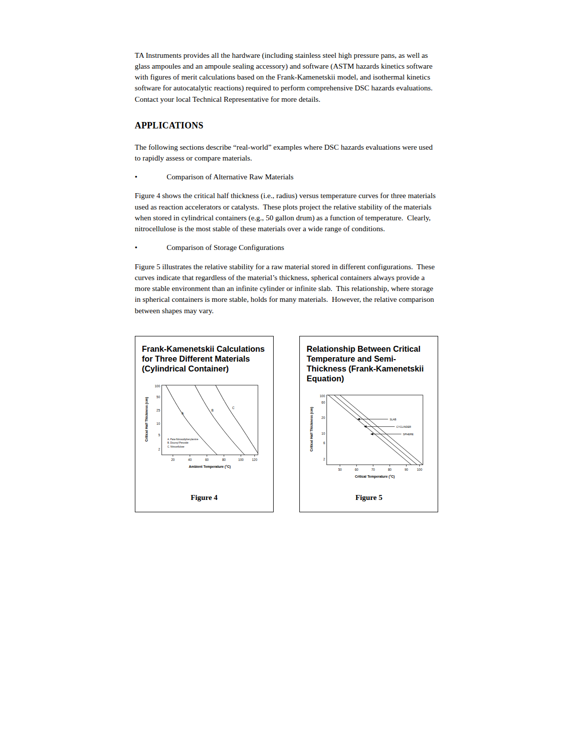TA Instruments provides all the hardware (including stainless steel high pressure pans, as well as glass ampoules and an ampoule sealing accessory) and software (ASTM hazards kinetics software with figures of merit calculations based on the Frank-Kamenetskii model, and isothermal kinetics software for autocatalytic reactions) required to perform comprehensive DSC hazards evaluations. Contact your local Technical Representative for more details.
APPLICATIONS
The following sections describe “real-world” examples where DSC hazards evaluations were used to rapidly assess or compare materials.
• Comparison of Alternative Raw Materials
Figure 4 shows the critical half thickness (i.e., radius) versus temperature curves for three materials used as reaction accelerators or catalysts. These plots project the relative stability of the materials when stored in cylindrical containers (e.g., 50 gallon drum) as a function of temperature. Clearly, nitrocellulose is the most stable of these materials over a wide range of conditions.
• Comparison of Storage Configurations
Figure 5 illustrates the relative stability for a raw material stored in different configurations. These curves indicate that regardless of the material’s thickness, spherical containers always provide a more stable environment than an infinite cylinder or infinite slab. This relationship, where storage in spherical containers is more stable, holds for many materials. However, the relative comparison between shapes may vary.
Frank-Kamenetskii Calculations for Three Different Materials (Cylindrical Container)
Critical Half Thickness (cm) 100 50 25 10 5 2 20 40 60 80 100 120 Ambient Temperature (°C) A B C A. Para-Nitrosodiphenylamine B. Dicumyl Peroxide C. Nitrocellulose
Figure 4
Relationship Between Critical Temperature and Semi-Thickness (Frank-Kamenetskii Equation)
Critical Half Thickness (cm) 100 60 20 10 6 2 50 60 70 80 90 100 Critical Temperature (°C) SLAB CYCLINDER SPHERE
Figure 5